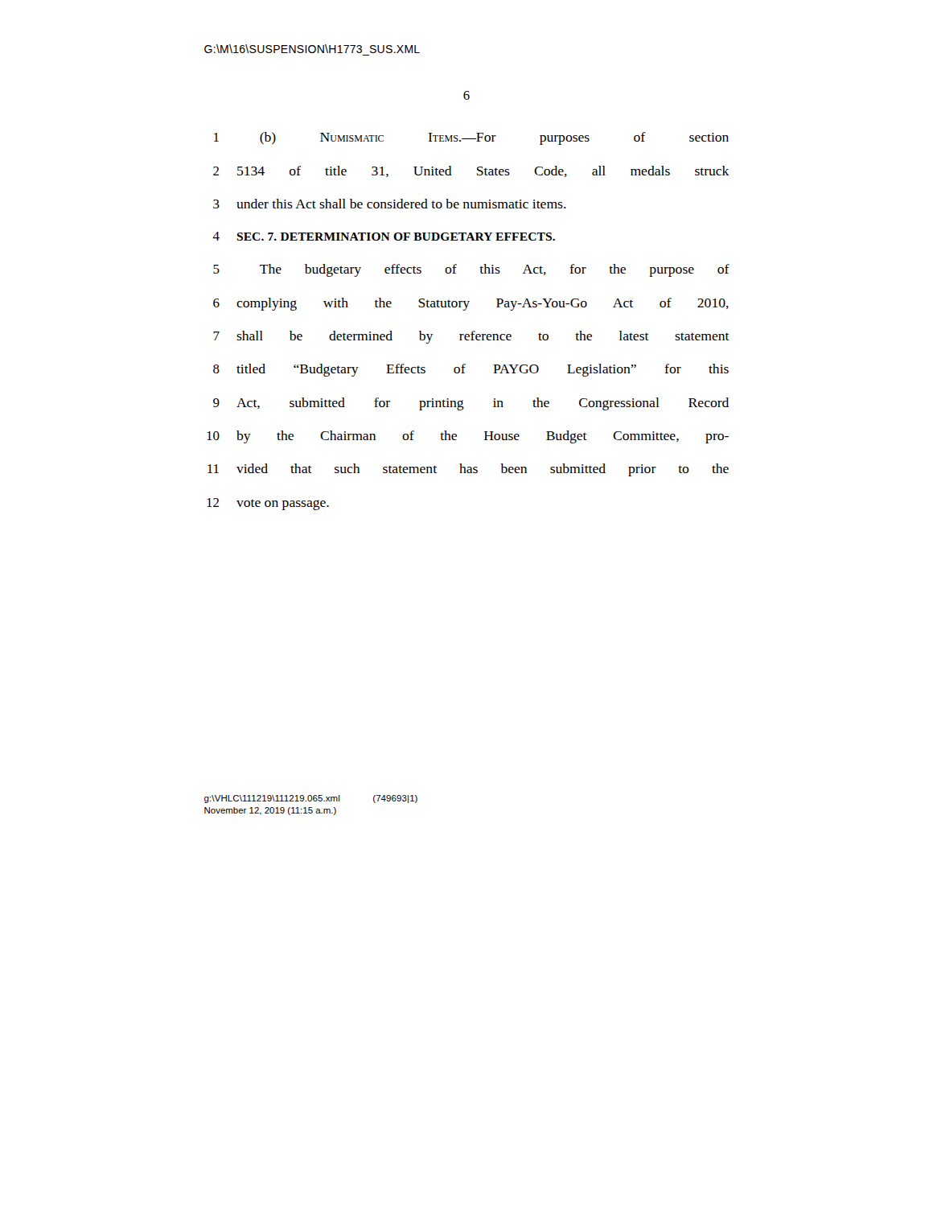G:\M\16\SUSPENSION\H1773_SUS.XML
6
1
(b) Numismatic Items.—For purposes of section
2
5134 of title 31, United States Code, all medals struck
3
under this Act shall be considered to be numismatic items.
4
SEC. 7. DETERMINATION OF BUDGETARY EFFECTS.
5
The budgetary effects of this Act, for the purpose of
6
complying with the Statutory Pay-As-You-Go Act of 2010,
7
shall be determined by reference to the latest statement
8
titled “Budgetary Effects of PAYGO Legislation” for this
9
Act, submitted for printing in the Congressional Record
10
by the Chairman of the House Budget Committee, pro-
11
vided that such statement has been submitted prior to the
12
vote on passage.
g:\VHLC\111219\111219.065.xml (749693|1)
November 12, 2019 (11:15 a.m.)